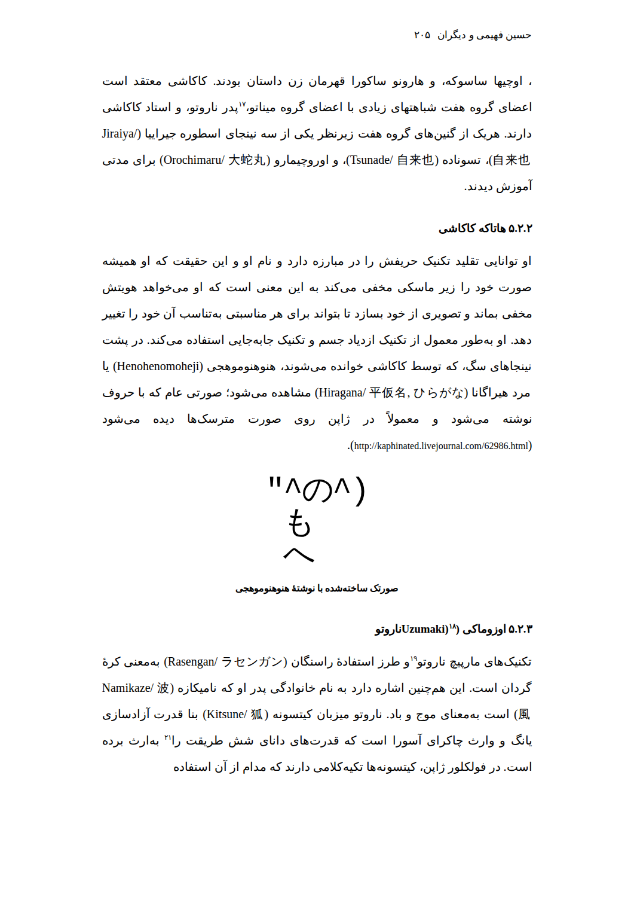حسین فهیمی و دیگران ۲۰۵
، اوچیها ساسوکه، و هارونو ساکورا قهرمان زن داستان بودند. کاکاشی معتقد است اعضای گروه هفت شباهتهای زیادی با اعضای گروه میناتو،۱۷پدر ناروتو، و استاد کاکاشی دارند. هریک از گنین‌های گروه هفت زیرنظر یکی از سه نینجای اسطوره جیراییا (Jiraiya/ 自来也)، تسوناده (Tsunade/ 自来也)، و اوروچیمارو (Orochimaru/ 大蛇丸) برای مدتی آموزش دیدند.
۵.۲.۲ هاتاکه کاکاشی
او توانایی تقلید تکنیک حریفش را در مبارزه دارد و نام او و این حقیقت که او همیشه صورت خود را زیر ماسکی مخفی می‌کند به این معنی است که او می‌خواهد هویتش مخفی بماند و تصویری از خود بسازد تا بتواند برای هر مناسبتی به‌تناسب آن خود را تغییر دهد. او به‌طور معمول از تکنیک ازدیاد جسم و تکنیک جابه‌جایی استفاده می‌کند. در پشت نینجاهای سگ، که توسط کاکاشی خوانده می‌شوند، هنوهنوموهجی (Henohenomoheji) یا مرد هیراگانا (Hiragana/ 平仮名, ひらがな) مشاهده می‌شود؛ صورتی عام که با حروف نوشته می‌شود و معمولاً در ژاپن روی صورت مترسک‌ها دیده می‌شود (http://kaphinated.livejournal.com/62986.html).
(^の^"
も
へ
صورتک ساخته‌شده با نوشتهٔ هنوهنوموهجی
۵.۲.۳ اوزوماکی (Uzumaki)۱۸ناروتو
تکنیک‌های مارپیچ ناروتو۱۹و طرز استفادهٔ راسنگان (Rasengan/ ラセンガン) به‌معنی کرهٔ گردان است. این هم‌چنین اشاره دارد به نام خانوادگی پدر او که نامیکازه (Namikaze/ 波風) است به‌معنای موج و باد. ناروتو میزبان کیتسونه (Kitsune/ 狐) بنا قدرت آزادسازی یانگ و وارث چاکرای آسورا است که قدرت‌های دانای شش طریقت را۲۱ به‌ارث برده است. در فولکلور ژاپن، کیتسونه‌ها تکیه‌کلامی دارند که مدام از آن استفاده